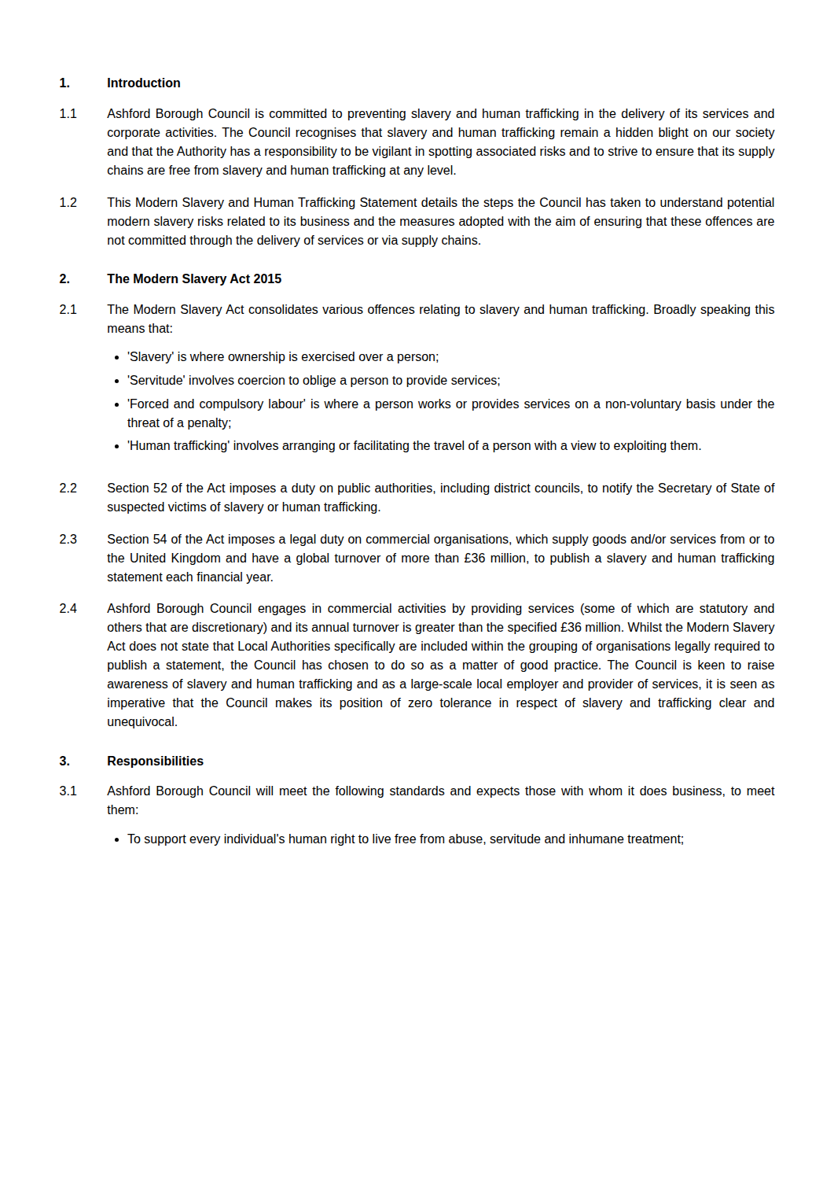1. Introduction
1.1 Ashford Borough Council is committed to preventing slavery and human trafficking in the delivery of its services and corporate activities. The Council recognises that slavery and human trafficking remain a hidden blight on our society and that the Authority has a responsibility to be vigilant in spotting associated risks and to strive to ensure that its supply chains are free from slavery and human trafficking at any level.
1.2 This Modern Slavery and Human Trafficking Statement details the steps the Council has taken to understand potential modern slavery risks related to its business and the measures adopted with the aim of ensuring that these offences are not committed through the delivery of services or via supply chains.
2. The Modern Slavery Act 2015
2.1 The Modern Slavery Act consolidates various offences relating to slavery and human trafficking. Broadly speaking this means that:
'Slavery' is where ownership is exercised over a person;
'Servitude' involves coercion to oblige a person to provide services;
'Forced and compulsory labour' is where a person works or provides services on a non-voluntary basis under the threat of a penalty;
'Human trafficking' involves arranging or facilitating the travel of a person with a view to exploiting them.
2.2 Section 52 of the Act imposes a duty on public authorities, including district councils, to notify the Secretary of State of suspected victims of slavery or human trafficking.
2.3 Section 54 of the Act imposes a legal duty on commercial organisations, which supply goods and/or services from or to the United Kingdom and have a global turnover of more than £36 million, to publish a slavery and human trafficking statement each financial year.
2.4 Ashford Borough Council engages in commercial activities by providing services (some of which are statutory and others that are discretionary) and its annual turnover is greater than the specified £36 million. Whilst the Modern Slavery Act does not state that Local Authorities specifically are included within the grouping of organisations legally required to publish a statement, the Council has chosen to do so as a matter of good practice. The Council is keen to raise awareness of slavery and human trafficking and as a large-scale local employer and provider of services, it is seen as imperative that the Council makes its position of zero tolerance in respect of slavery and trafficking clear and unequivocal.
3. Responsibilities
3.1 Ashford Borough Council will meet the following standards and expects those with whom it does business, to meet them:
To support every individual's human right to live free from abuse, servitude and inhumane treatment;